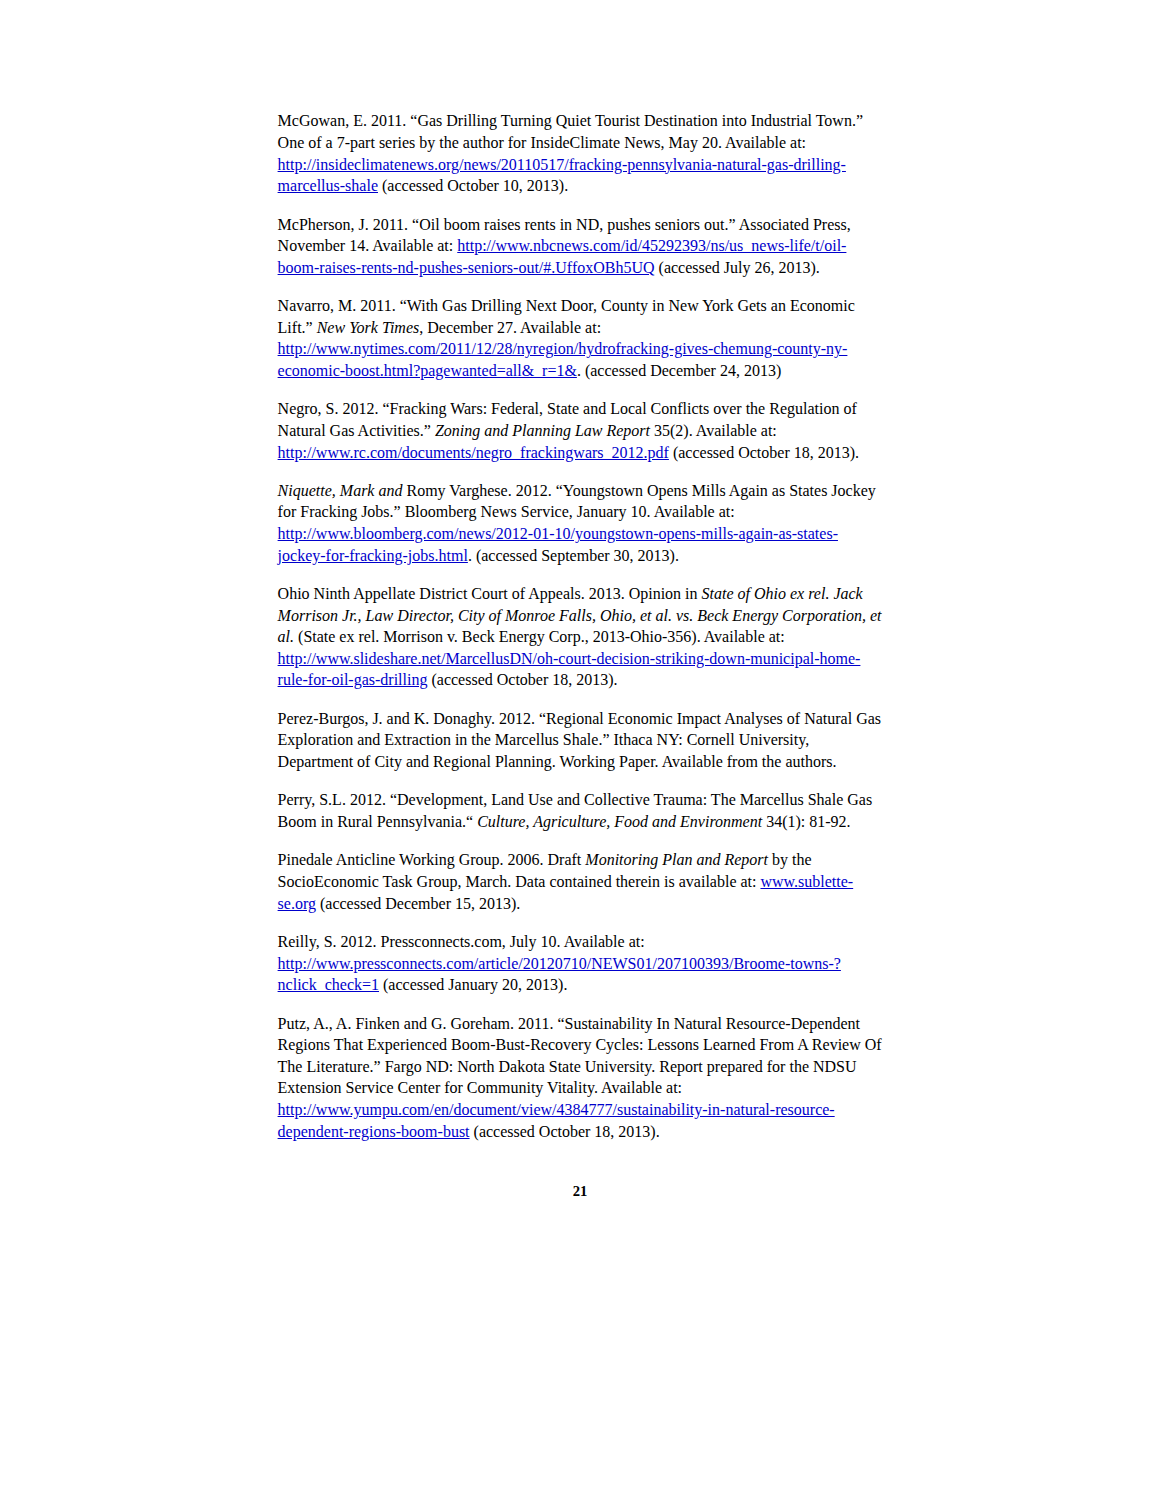McGowan, E. 2011. “Gas Drilling Turning Quiet Tourist Destination into Industrial Town.” One of a 7-part series by the author for InsideClimate News, May 20. Available at: http://insideclimatenews.org/news/20110517/fracking-pennsylvania-natural-gas-drilling-marcellus-shale (accessed October 10, 2013).
McPherson, J. 2011. “Oil boom raises rents in ND, pushes seniors out.” Associated Press, November 14. Available at: http://www.nbcnews.com/id/45292393/ns/us_news-life/t/oil-boom-raises-rents-nd-pushes-seniors-out/#.UffoxOBh5UQ (accessed July 26, 2013).
Navarro, M. 2011. “With Gas Drilling Next Door, County in New York Gets an Economic Lift.” New York Times, December 27. Available at: http://www.nytimes.com/2011/12/28/nyregion/hydrofracking-gives-chemung-county-ny-economic-boost.html?pagewanted=all&_r=1&. (accessed December 24, 2013)
Negro, S. 2012. “Fracking Wars: Federal, State and Local Conflicts over the Regulation of Natural Gas Activities.” Zoning and Planning Law Report 35(2). Available at: http://www.rc.com/documents/negro_frackingwars_2012.pdf (accessed October 18, 2013).
Niquette, Mark and Romy Varghese. 2012. “Youngstown Opens Mills Again as States Jockey for Fracking Jobs.” Bloomberg News Service, January 10. Available at: http://www.bloomberg.com/news/2012-01-10/youngstown-opens-mills-again-as-states-jockey-for-fracking-jobs.html. (accessed September 30, 2013).
Ohio Ninth Appellate District Court of Appeals. 2013. Opinion in State of Ohio ex rel. Jack Morrison Jr., Law Director, City of Monroe Falls, Ohio, et al. vs. Beck Energy Corporation, et al. (State ex rel. Morrison v. Beck Energy Corp., 2013-Ohio-356). Available at: http://www.slideshare.net/MarcellusDN/oh-court-decision-striking-down-municipal-home-rule-for-oil-gas-drilling (accessed October 18, 2013).
Perez-Burgos, J. and K. Donaghy. 2012. “Regional Economic Impact Analyses of Natural Gas Exploration and Extraction in the Marcellus Shale.” Ithaca NY: Cornell University, Department of City and Regional Planning. Working Paper. Available from the authors.
Perry, S.L. 2012. “Development, Land Use and Collective Trauma: The Marcellus Shale Gas Boom in Rural Pennsylvania.“ Culture, Agriculture, Food and Environment 34(1): 81-92.
Pinedale Anticline Working Group. 2006. Draft Monitoring Plan and Report by the SocioEconomic Task Group, March. Data contained therein is available at: www.sublette-se.org (accessed December 15, 2013).
Reilly, S. 2012. Pressconnects.com, July 10. Available at: http://www.pressconnects.com/article/20120710/NEWS01/207100393/Broome-towns-?nclick_check=1 (accessed January 20, 2013).
Putz, A., A. Finken and G. Goreham. 2011. “Sustainability In Natural Resource-Dependent Regions That Experienced Boom-Bust-Recovery Cycles: Lessons Learned From A Review Of The Literature.” Fargo ND: North Dakota State University. Report prepared for the NDSU Extension Service Center for Community Vitality. Available at: http://www.yumpu.com/en/document/view/4384777/sustainability-in-natural-resource-dependent-regions-boom-bust (accessed October 18, 2013).
21